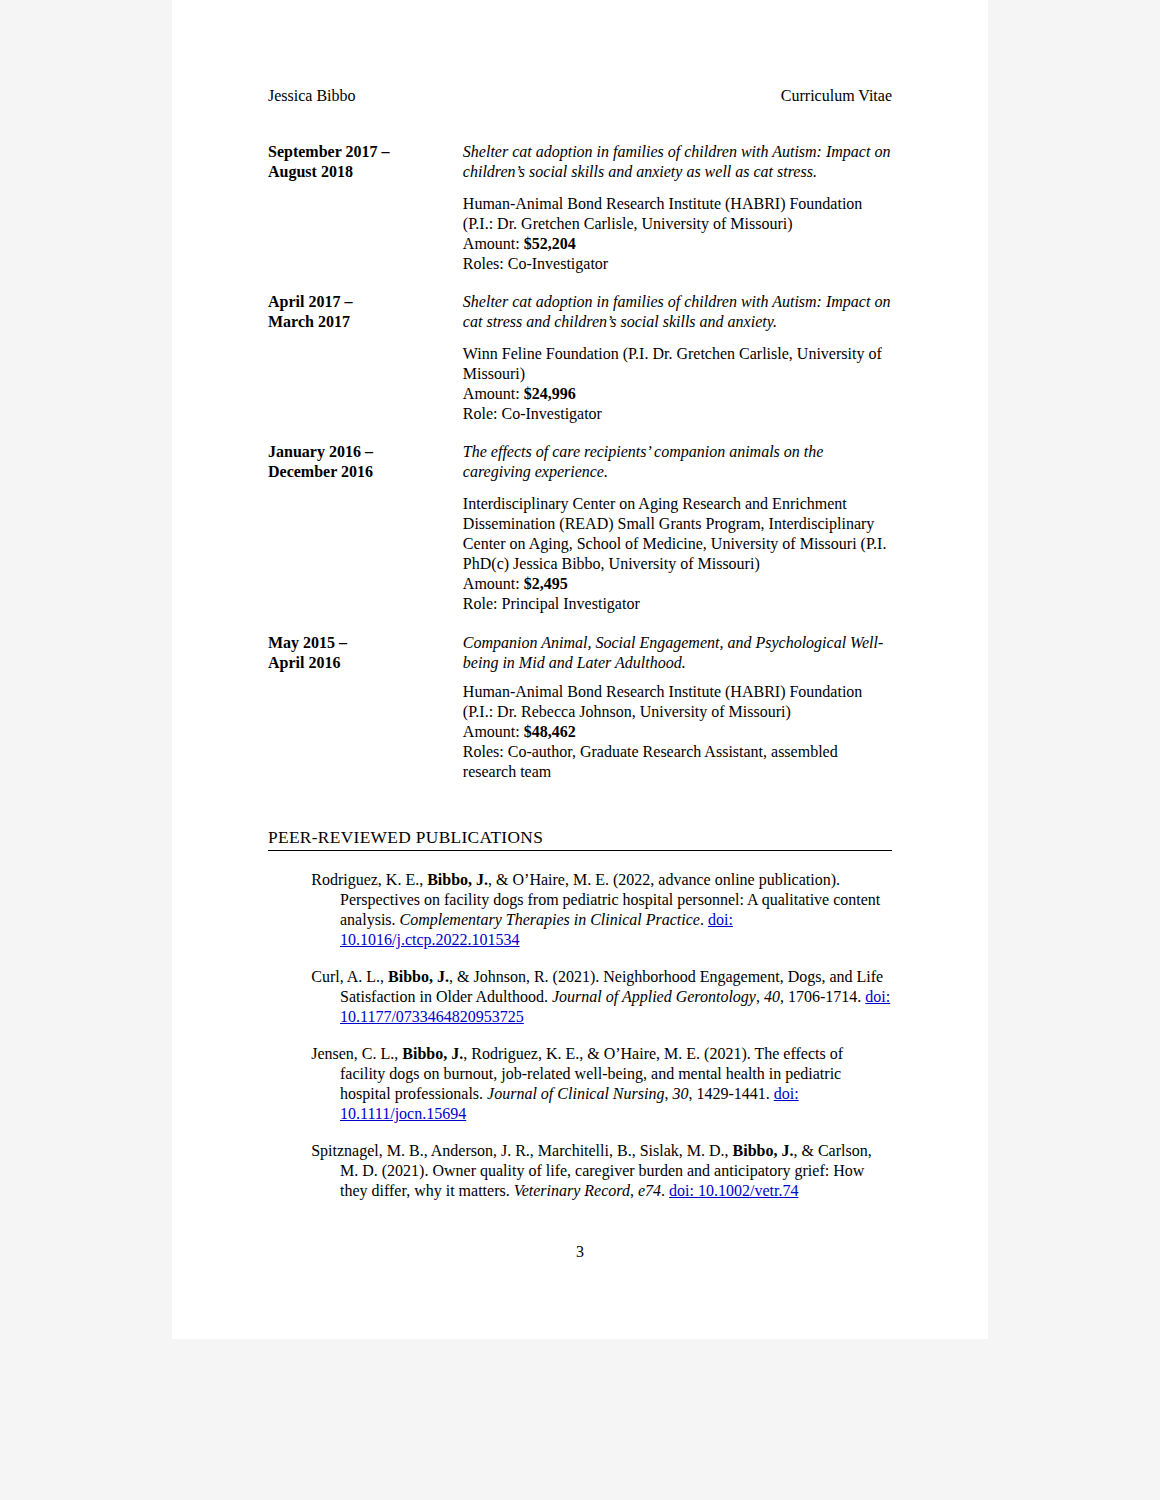Jessica Bibbo Curriculum Vitae
September 2017 –
August 2018
Shelter cat adoption in families of children with Autism: Impact on children’s social skills and anxiety as well as cat stress.
Human-Animal Bond Research Institute (HABRI) Foundation
(P.I.: Dr. Gretchen Carlisle, University of Missouri)
Amount: $52,204
Roles: Co-Investigator
April 2017 –
March 2017
Shelter cat adoption in families of children with Autism: Impact on cat stress and children’s social skills and anxiety.
Winn Feline Foundation (P.I. Dr. Gretchen Carlisle, University of Missouri)
Amount: $24,996
Role: Co-Investigator
January 2016 –
December 2016
The effects of care recipients’ companion animals on the caregiving experience.
Interdisciplinary Center on Aging Research and Enrichment Dissemination (READ) Small Grants Program, Interdisciplinary Center on Aging, School of Medicine, University of Missouri (P.I. PhD(c) Jessica Bibbo, University of Missouri)
Amount: $2,495
Role: Principal Investigator
May 2015 –
April 2016
Companion Animal, Social Engagement, and Psychological Well-being in Mid and Later Adulthood.
Human-Animal Bond Research Institute (HABRI) Foundation
(P.I.: Dr. Rebecca Johnson, University of Missouri)
Amount: $48,462
Roles: Co-author, Graduate Research Assistant, assembled research team
PEER-REVIEWED PUBLICATIONS
Rodriguez, K. E., Bibbo, J., & O’Haire, M. E. (2022, advance online publication). Perspectives on facility dogs from pediatric hospital personnel: A qualitative content analysis. Complementary Therapies in Clinical Practice. doi: 10.1016/j.ctcp.2022.101534
Curl, A. L., Bibbo, J., & Johnson, R. (2021). Neighborhood Engagement, Dogs, and Life Satisfaction in Older Adulthood. Journal of Applied Gerontology, 40, 1706-1714. doi: 10.1177/0733464820953725
Jensen, C. L., Bibbo, J., Rodriguez, K. E., & O’Haire, M. E. (2021). The effects of facility dogs on burnout, job-related well-being, and mental health in pediatric hospital professionals. Journal of Clinical Nursing, 30, 1429-1441. doi: 10.1111/jocn.15694
Spitznagel, M. B., Anderson, J. R., Marchitelli, B., Sislak, M. D., Bibbo, J., & Carlson, M. D. (2021). Owner quality of life, caregiver burden and anticipatory grief: How they differ, why it matters. Veterinary Record, e74. doi: 10.1002/vetr.74
3